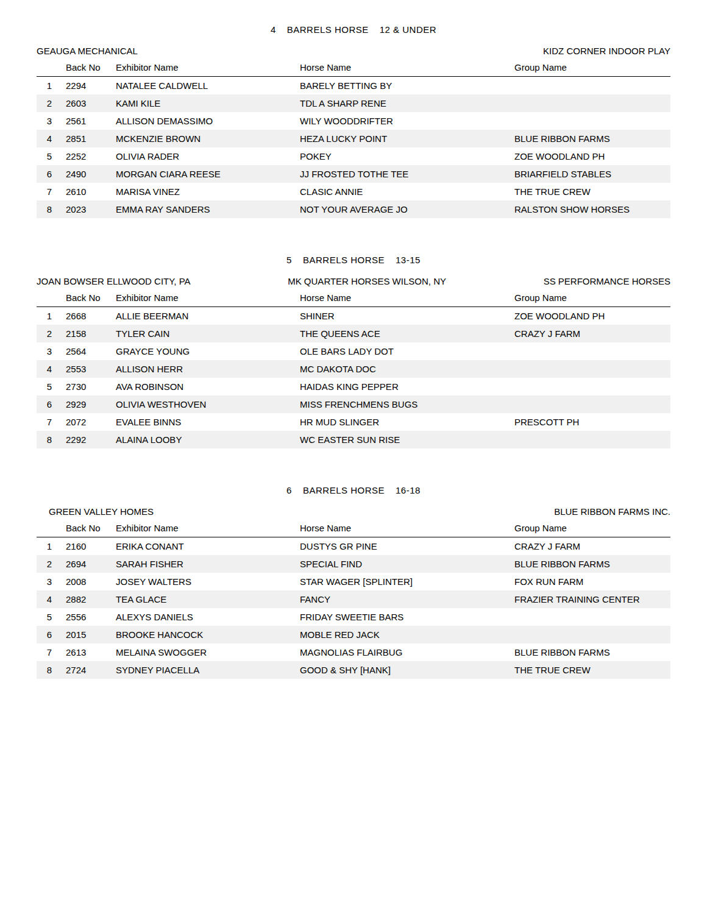4 BARRELS HORSE12 & UNDER
GEAUGA MECHANICAL
KIDZ CORNER INDOOR PLAY
| | Back No | Exhibitor Name | Horse Name | Group Name |
| --- | --- | --- | --- | --- |
| 1 | 2294 | NATALEE CALDWELL | BARELY BETTING BY | |
| 2 | 2603 | KAMI KILE | TDL A SHARP RENE | |
| 3 | 2561 | ALLISON DEMASSIMO | WILY WOODDRIFTER | |
| 4 | 2851 | MCKENZIE BROWN | HEZA LUCKY POINT | BLUE RIBBON FARMS |
| 5 | 2252 | OLIVIA RADER | POKEY | ZOE WOODLAND PH |
| 6 | 2490 | MORGAN CIARA REESE | JJ FROSTED TOTHE TEE | BRIARFIELD STABLES |
| 7 | 2610 | MARISA VINEZ | CLASIC ANNIE | THE TRUE CREW |
| 8 | 2023 | EMMA RAY SANDERS | NOT YOUR AVERAGE JO | RALSTON SHOW HORSES |
5 BARRELS HORSE13-15
JOAN BOWSER ELLWOOD CITY, PA
MK QUARTER HORSES WILSON, NY
SS PERFORMANCE HORSES
| | Back No | Exhibitor Name | Horse Name | Group Name |
| --- | --- | --- | --- | --- |
| 1 | 2668 | ALLIE BEERMAN | SHINER | ZOE WOODLAND PH |
| 2 | 2158 | TYLER CAIN | THE QUEENS ACE | CRAZY J FARM |
| 3 | 2564 | GRAYCE YOUNG | OLE BARS LADY DOT | |
| 4 | 2553 | ALLISON HERR | MC DAKOTA DOC | |
| 5 | 2730 | AVA ROBINSON | HAIDAS KING PEPPER | |
| 6 | 2929 | OLIVIA WESTHOVEN | MISS FRENCHMENS BUGS | |
| 7 | 2072 | EVALEE BINNS | HR MUD SLINGER | PRESCOTT PH |
| 8 | 2292 | ALAINA LOOBY | WC EASTER SUN RISE | |
6 BARRELS HORSE16-18
GREEN VALLEY HOMES
BLUE RIBBON FARMS INC.
| | Back No | Exhibitor Name | Horse Name | Group Name |
| --- | --- | --- | --- | --- |
| 1 | 2160 | ERIKA CONANT | DUSTYS GR PINE | CRAZY J FARM |
| 2 | 2694 | SARAH FISHER | SPECIAL FIND | BLUE RIBBON FARMS |
| 3 | 2008 | JOSEY WALTERS | STAR WAGER [SPLINTER] | FOX RUN FARM |
| 4 | 2882 | TEA GLACE | FANCY | FRAZIER TRAINING CENTER |
| 5 | 2556 | ALEXYS DANIELS | FRIDAY SWEETIE BARS | |
| 6 | 2015 | BROOKE HANCOCK | MOBLE RED JACK | |
| 7 | 2613 | MELAINA SWOGGER | MAGNOLIAS FLAIRBUG | BLUE RIBBON FARMS |
| 8 | 2724 | SYDNEY PIACELLA | GOOD & SHY [HANK] | THE TRUE CREW |